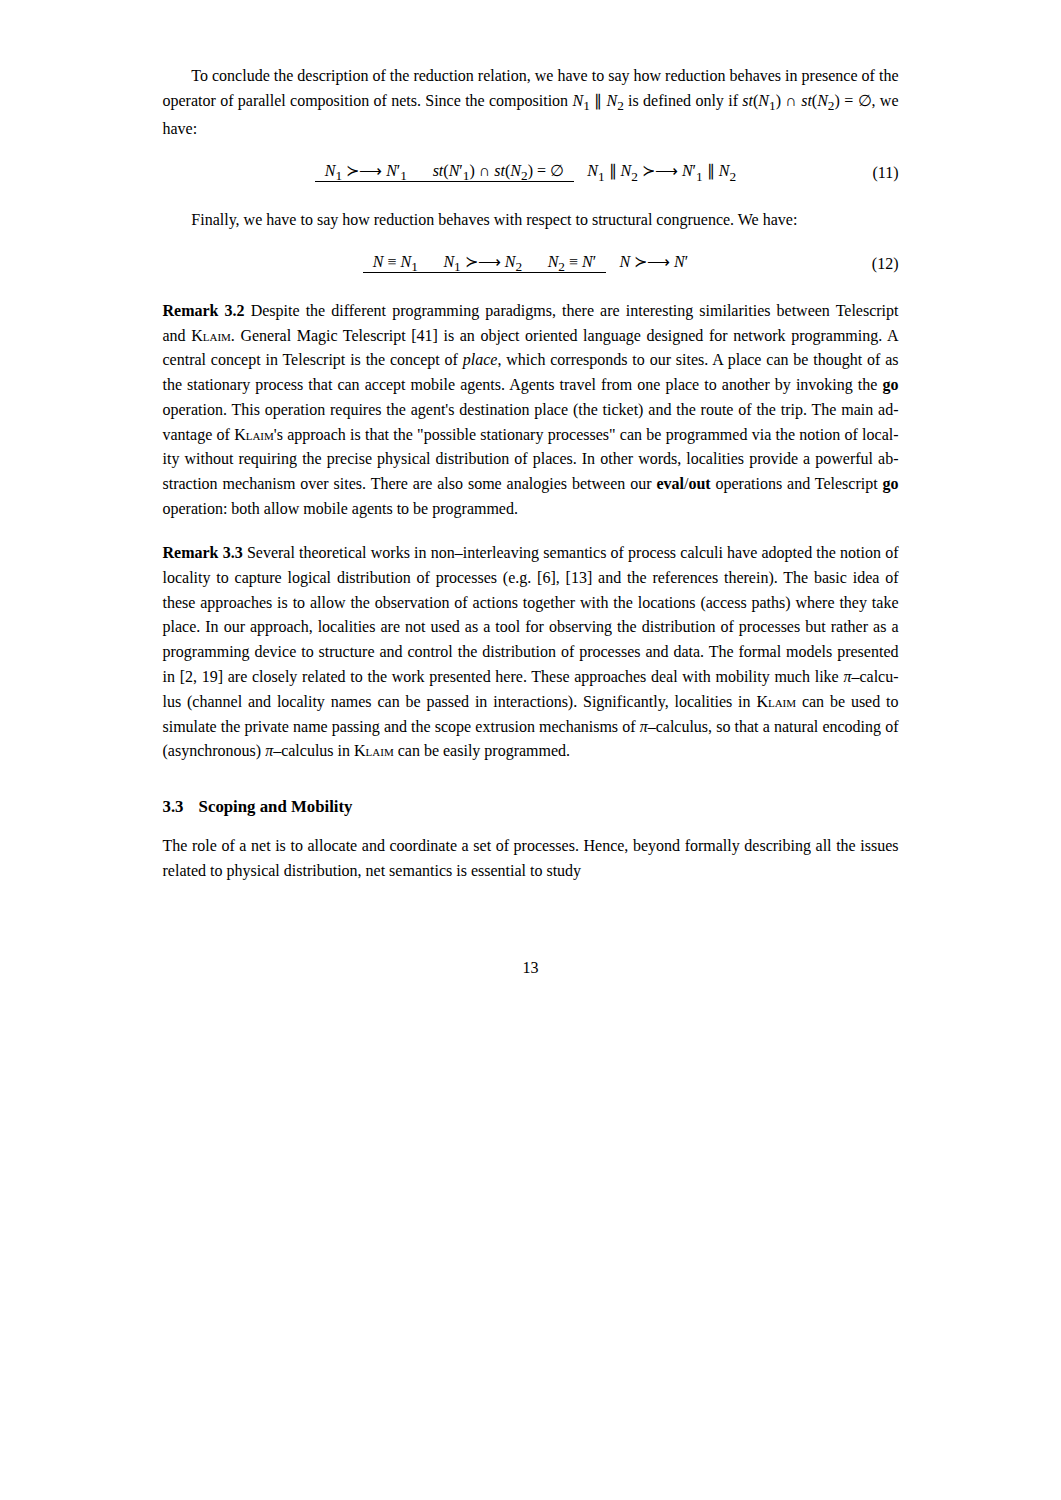To conclude the description of the reduction relation, we have to say how reduction behaves in presence of the operator of parallel composition of nets. Since the composition N1 ∥ N2 is defined only if st(N1) ∩ st(N2) = ∅, we have:
(11) N1 ≻⟶ N′1 st(N′1) ∩ st(N2) = ∅ N1 ∥ N2 ≻⟶ N′1 ∥ N2 (11)
Finally, we have to say how reduction behaves with respect to structural congruence. We have:
(12) N ≡ N1 N1 ≻⟶ N2 N2 ≡ N′ N ≻⟶ N′ (12)
Remark 3.2 Despite the different programming paradigms, there are interesting similarities between Telescript and Klaim. General Magic Telescript [41] is an object oriented language designed for network programming. A central concept in Telescript is the concept of place, which corresponds to our sites. A place can be thought of as the stationary process that can accept mobile agents. Agents travel from one place to another by invoking the go operation. This operation requires the agent's destination place (the ticket) and the route of the trip. The main advantage of Klaim's approach is that the "possible stationary processes" can be programmed via the notion of locality without requiring the precise physical distribution of places. In other words, localities provide a powerful abstraction mechanism over sites. There are also some analogies between our eval/out operations and Telescript go operation: both allow mobile agents to be programmed.
Remark 3.3 Several theoretical works in non–interleaving semantics of process calculi have adopted the notion of locality to capture logical distribution of processes (e.g. [6], [13] and the references therein). The basic idea of these approaches is to allow the observation of actions together with the locations (access paths) where they take place. In our approach, localities are not used as a tool for observing the distribution of processes but rather as a programming device to structure and control the distribution of processes and data. The formal models presented in [2, 19] are closely related to the work presented here. These approaches deal with mobility much like π–calculus (channel and locality names can be passed in interactions). Significantly, localities in Klaim can be used to simulate the private name passing and the scope extrusion mechanisms of π–calculus, so that a natural encoding of (asynchronous) π–calculus in Klaim can be easily programmed.
3.3 Scoping and Mobility
The role of a net is to allocate and coordinate a set of processes. Hence, beyond formally describing all the issues related to physical distribution, net semantics is essential to study
13